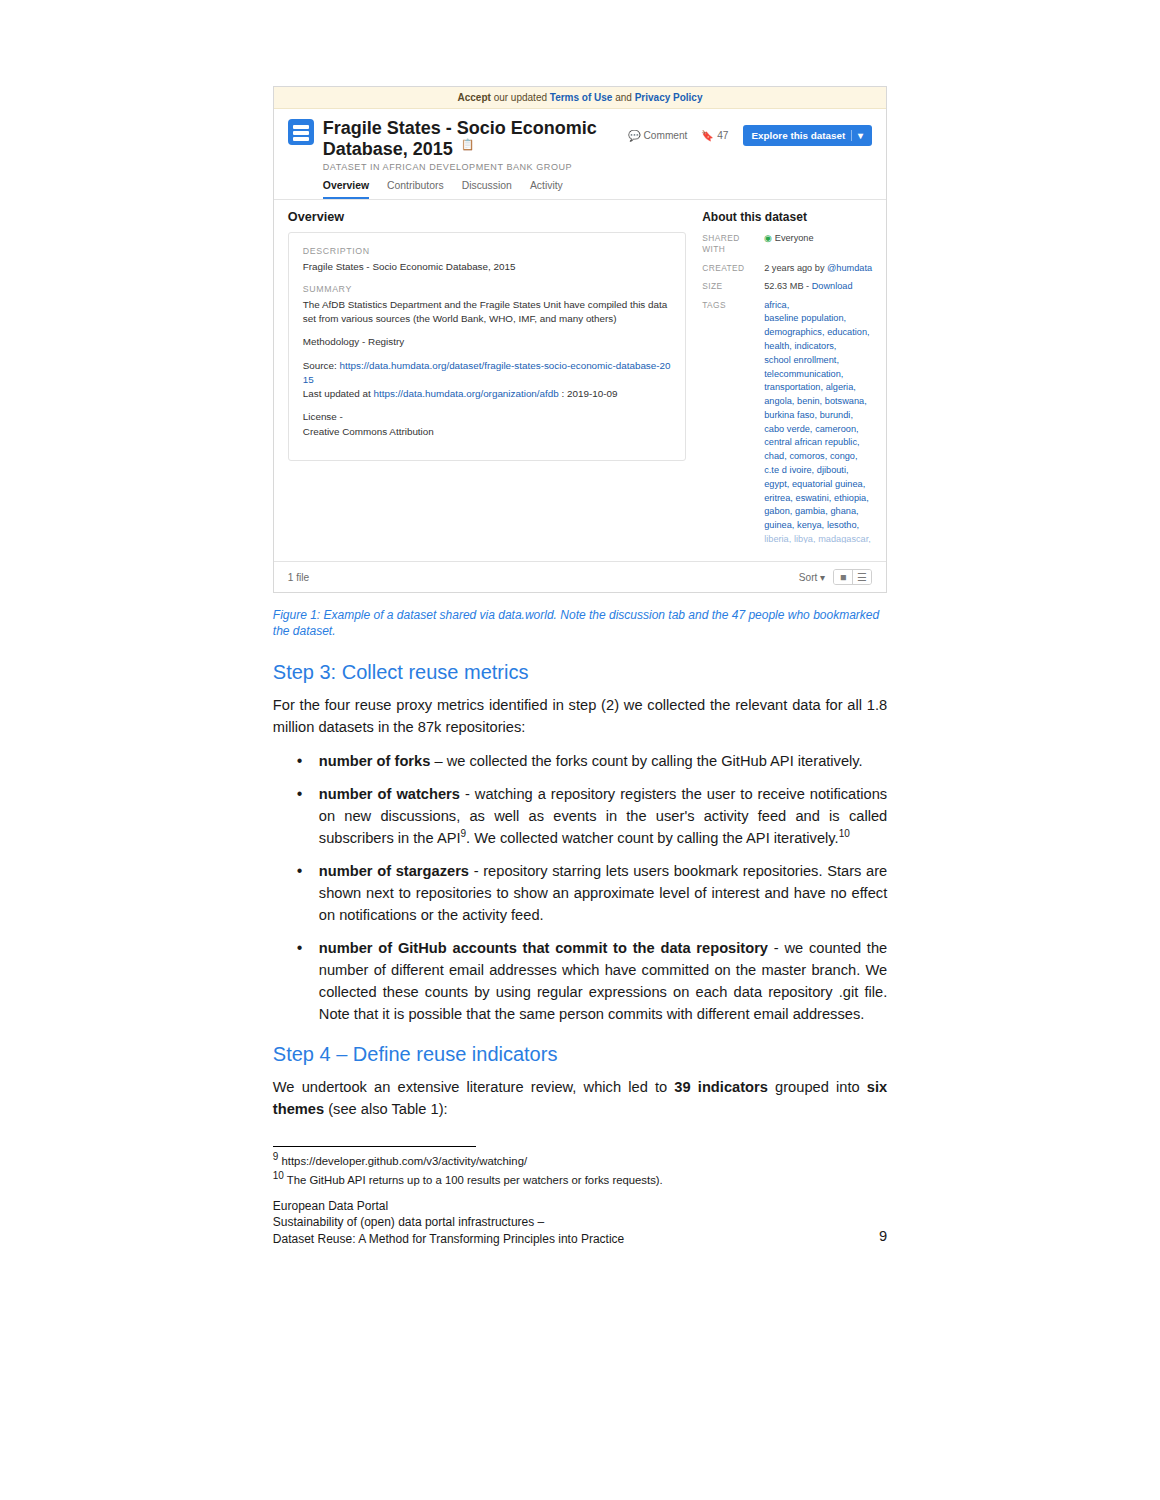Accept our updated Terms of Use and Privacy Policy
Fragile States - Socio Economic Database, 2015 📋
Dataset in African Development Bank Group
💬 Comment 🔖 47 Explore this dataset ▾
Overview Contributors Discussion Activity
Overview
Description
Fragile States - Socio Economic Database, 2015
Summary
The AfDB Statistics Department and the Fragile States Unit have compiled this data set from various sources (the World Bank, WHO, IMF, and many others)
Methodology - Registry
Source: https://data.humdata.org/dataset/fragile-states-socio-economic-database-2015
Last updated at https://data.humdata.org/organization/afdb : 2019-10-09
License -
Creative Commons Attribution
About this dataset
Shared with
◉ Everyone
Created
2 years ago by @humdata
Size
52.63 MB - Download
Tags
africa,
baseline population,
demographics, education,
health, indicators,
school enrollment,
telecommunication,
transportation, algeria,
angola, benin, botswana,
burkina faso, burundi,
cabo verde, cameroon,
central african republic,
chad, comoros, congo,
c.te d ivoire, djibouti,
egypt, equatorial guinea,
eritrea, eswatini, ethiopia,
gabon, gambia, ghana,
guinea, kenya, lesotho,
liberia, libya, madagascar,
1 file
Sort ▾ ■☰
Figure 1: Example of a dataset shared via data.world. Note the discussion tab and the 47 people who bookmarked the dataset.
Step 3: Collect reuse metrics
For the four reuse proxy metrics identified in step (2) we collected the relevant data for all 1.8 million datasets in the 87k repositories:
number of forks – we collected the forks count by calling the GitHub API iteratively.
number of watchers - watching a repository registers the user to receive notifications on new discussions, as well as events in the user's activity feed and is called subscribers in the API9. We collected watcher count by calling the API iteratively.10
number of stargazers - repository starring lets users bookmark repositories. Stars are shown next to repositories to show an approximate level of interest and have no effect on notifications or the activity feed.
number of GitHub accounts that commit to the data repository - we counted the number of different email addresses which have committed on the master branch. We collected these counts by using regular expressions on each data repository .git file. Note that it is possible that the same person commits with different email addresses.
Step 4 – Define reuse indicators
We undertook an extensive literature review, which led to 39 indicators grouped into six themes (see also Table 1):
9 https://developer.github.com/v3/activity/watching/
10 The GitHub API returns up to a 100 results per watchers or forks requests).
European Data Portal
Sustainability of (open) data portal infrastructures –
Dataset Reuse: A Method for Transforming Principles into Practice
9